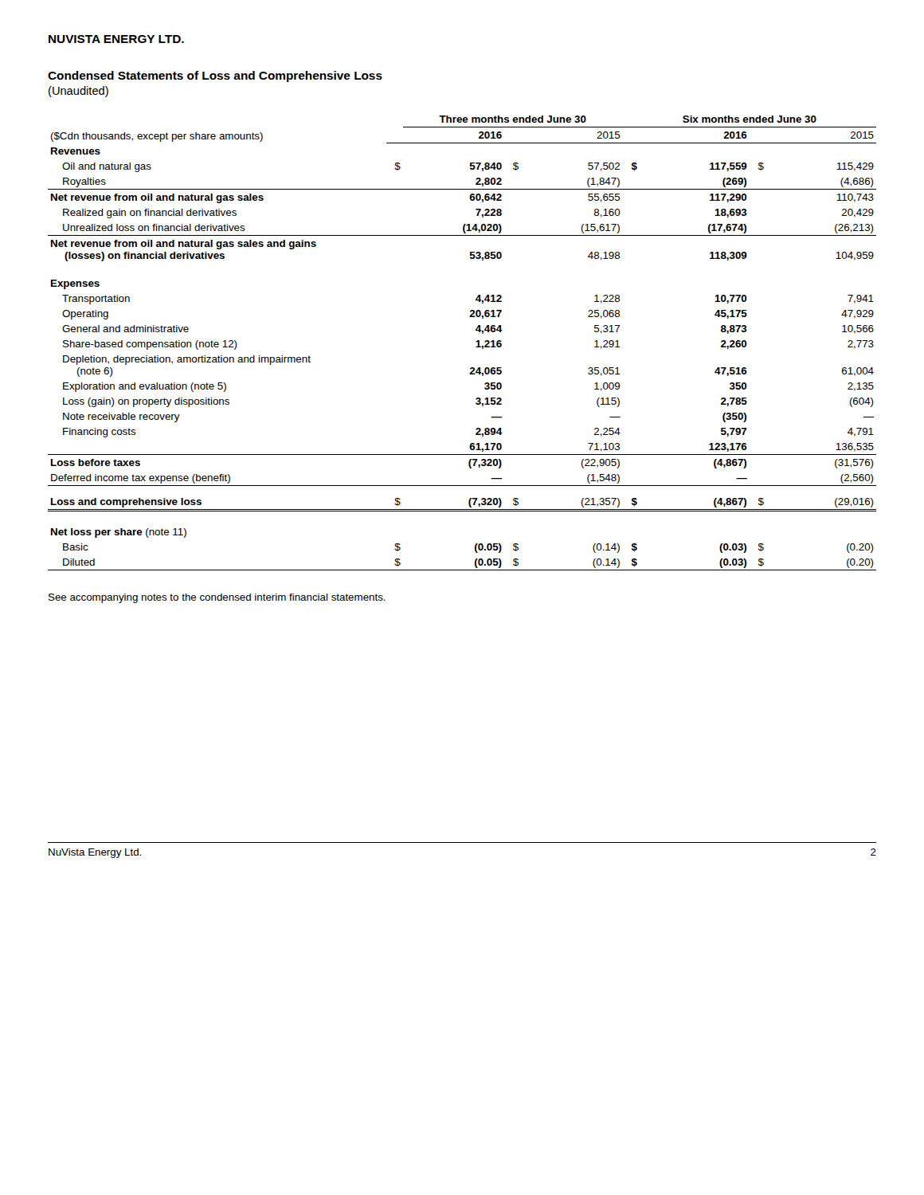NUVISTA ENERGY LTD.
Condensed Statements of Loss and Comprehensive Loss
(Unaudited)
| | | Three months ended June 30 | Six months ended June 30 |
| --- | --- | --- | --- |
| ($Cdn thousands, except per share amounts) | | 2016 | | 2015 | | 2016 | | 2015 |
| Revenues | | | | | | | | |
| Oil and natural gas | $ | 57,840 | $ | 57,502 | $ | 117,559 | $ | 115,429 |
| Royalties | | 2,802 | | (1,847) | | (269) | | (4,686) |
| Net revenue from oil and natural gas sales | | 60,642 | | 55,655 | | 117,290 | | 110,743 |
| Realized gain on financial derivatives | | 7,228 | | 8,160 | | 18,693 | | 20,429 |
| Unrealized loss on financial derivatives | | (14,020) | | (15,617) | | (17,674) | | (26,213) |
| Net revenue from oil and natural gas sales and gains (losses) on financial derivatives | | 53,850 | | 48,198 | | 118,309 | | 104,959 |
| Expenses | | | | | | | | |
| Transportation | | 4,412 | | 1,228 | | 10,770 | | 7,941 |
| Operating | | 20,617 | | 25,068 | | 45,175 | | 47,929 |
| General and administrative | | 4,464 | | 5,317 | | 8,873 | | 10,566 |
| Share-based compensation (note 12) | | 1,216 | | 1,291 | | 2,260 | | 2,773 |
| Depletion, depreciation, amortization and impairment (note 6) | | 24,065 | | 35,051 | | 47,516 | | 61,004 |
| Exploration and evaluation (note 5) | | 350 | | 1,009 | | 350 | | 2,135 |
| Loss (gain) on property dispositions | | 3,152 | | (115) | | 2,785 | | (604) |
| Note receivable recovery | | — | | — | | (350) | | — |
| Financing costs | | 2,894 | | 2,254 | | 5,797 | | 4,791 |
| | | 61,170 | | 71,103 | | 123,176 | | 136,535 |
| Loss before taxes | | (7,320) | | (22,905) | | (4,867) | | (31,576) |
| Deferred income tax expense (benefit) | | — | | (1,548) | | — | | (2,560) |
| Loss and comprehensive loss | $ | (7,320) | $ | (21,357) | $ | (4,867) | $ | (29,016) |
| Net loss per share (note 11) | | | | | | | | |
| Basic | $ | (0.05) | $ | (0.14) | $ | (0.03) | $ | (0.20) |
| Diluted | $ | (0.05) | $ | (0.14) | $ | (0.03) | $ | (0.20) |
See accompanying notes to the condensed interim financial statements.
NuVista Energy Ltd. 2